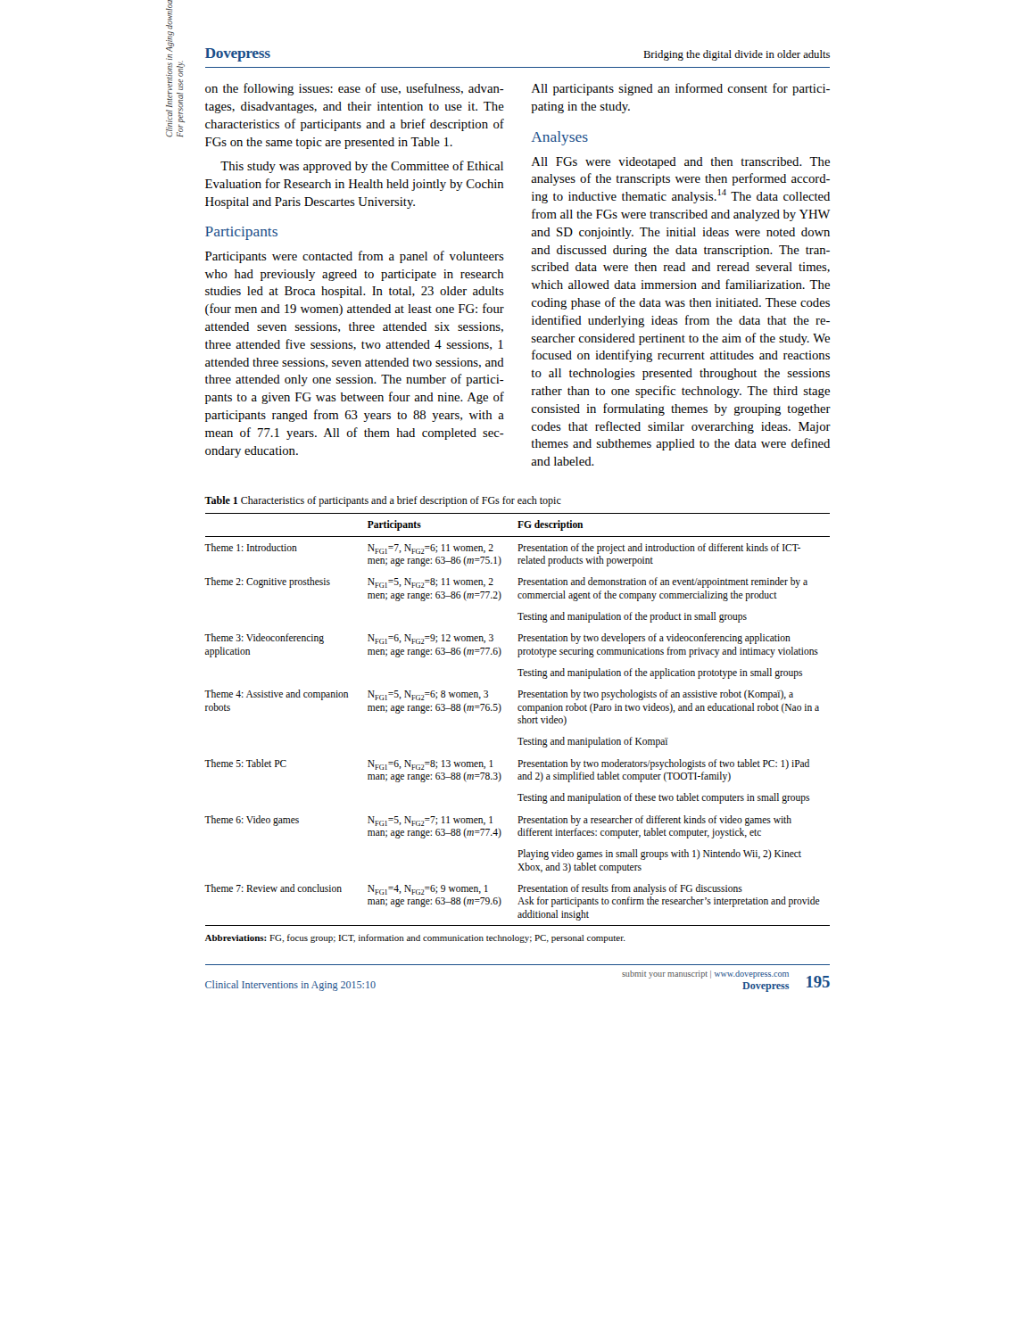Clinical Interventions in Aging downloaded from https://www.dovepress.com/ by 54.70.40.11 on 12-Nov-2018
For personal use only.
Dovepress
Bridging the digital divide in older adults
on the following issues: ease of use, usefulness, advantages, disadvantages, and their intention to use it. The characteristics of participants and a brief description of FGs on the same topic are presented in Table 1.
This study was approved by the Committee of Ethical Evaluation for Research in Health held jointly by Cochin Hospital and Paris Descartes University.
Participants
Participants were contacted from a panel of volunteers who had previously agreed to participate in research studies led at Broca hospital. In total, 23 older adults (four men and 19 women) attended at least one FG: four attended seven sessions, three attended six sessions, three attended five sessions, two attended 4 sessions, 1 attended three sessions, seven attended two sessions, and three attended only one session. The number of participants to a given FG was between four and nine. Age of participants ranged from 63 years to 88 years, with a mean of 77.1 years. All of them had completed secondary education.
All participants signed an informed consent for participating in the study.
Analyses
All FGs were videotaped and then transcribed. The analyses of the transcripts were then performed according to inductive thematic analysis.14 The data collected from all the FGs were transcribed and analyzed by YHW and SD conjointly. The initial ideas were noted down and discussed during the data transcription. The transcribed data were then read and reread several times, which allowed data immersion and familiarization. The coding phase of the data was then initiated. These codes identified underlying ideas from the data that the researcher considered pertinent to the aim of the study. We focused on identifying recurrent attitudes and reactions to all technologies presented throughout the sessions rather than to one specific technology. The third stage consisted in formulating themes by grouping together codes that reflected similar overarching ideas. Major themes and subthemes applied to the data were defined and labeled.
Table 1 Characteristics of participants and a brief description of FGs for each topic
| | Participants | FG description |
| --- | --- | --- |
| Theme 1: Introduction | N FG1 =7, N FG2 =6; 11 women, 2 men; age range: 63–86 ( m =75.1) | Presentation of the project and introduction of different kinds of ICT-related products with powerpoint |
| Theme 2: Cognitive prosthesis | N FG1 =5, N FG2 =8; 11 women, 2 men; age range: 63–86 ( m =77.2) | Presentation and demonstration of an event/appointment reminder by a commercial agent of the company commercializing the product |
| | | Testing and manipulation of the product in small groups |
| Theme 3: Videoconferencing application | N FG1 =6, N FG2 =9; 12 women, 3 men; age range: 63–86 ( m =77.6) | Presentation by two developers of a videoconferencing application prototype securing communications from privacy and intimacy violations |
| | | Testing and manipulation of the application prototype in small groups |
| Theme 4: Assistive and companion robots | N FG1 =5, N FG2 =6; 8 women, 3 men; age range: 63–88 ( m =76.5) | Presentation by two psychologists of an assistive robot (Kompaï), a companion robot (Paro in two videos), and an educational robot (Nao in a short video) |
| | | Testing and manipulation of Kompaï |
| Theme 5: Tablet PC | N FG1 =6, N FG2 =8; 13 women, 1 man; age range: 63–88 ( m =78.3) | Presentation by two moderators/psychologists of two tablet PC: 1) iPad and 2) a simplified tablet computer (TOOTI-family) |
| | | Testing and manipulation of these two tablet computers in small groups |
| Theme 6: Video games | N FG1 =5, N FG2 =7; 11 women, 1 man; age range: 63–88 ( m =77.4) | Presentation by a researcher of different kinds of video games with different interfaces: computer, tablet computer, joystick, etc |
| | | Playing video games in small groups with 1) Nintendo Wii, 2) Kinect Xbox, and 3) tablet computers |
| Theme 7: Review and conclusion | N FG1 =4, N FG2 =6; 9 women, 1 man; age range: 63–88 ( m =79.6) | Presentation of results from analysis of FG discussions Ask for participants to confirm the researcher’s interpretation and provide additional insight |
Abbreviations: FG, focus group; ICT, information and communication technology; PC, personal computer.
Clinical Interventions in Aging 2015:10
submit your manuscript | www.dovepress.com
Dovepress
195